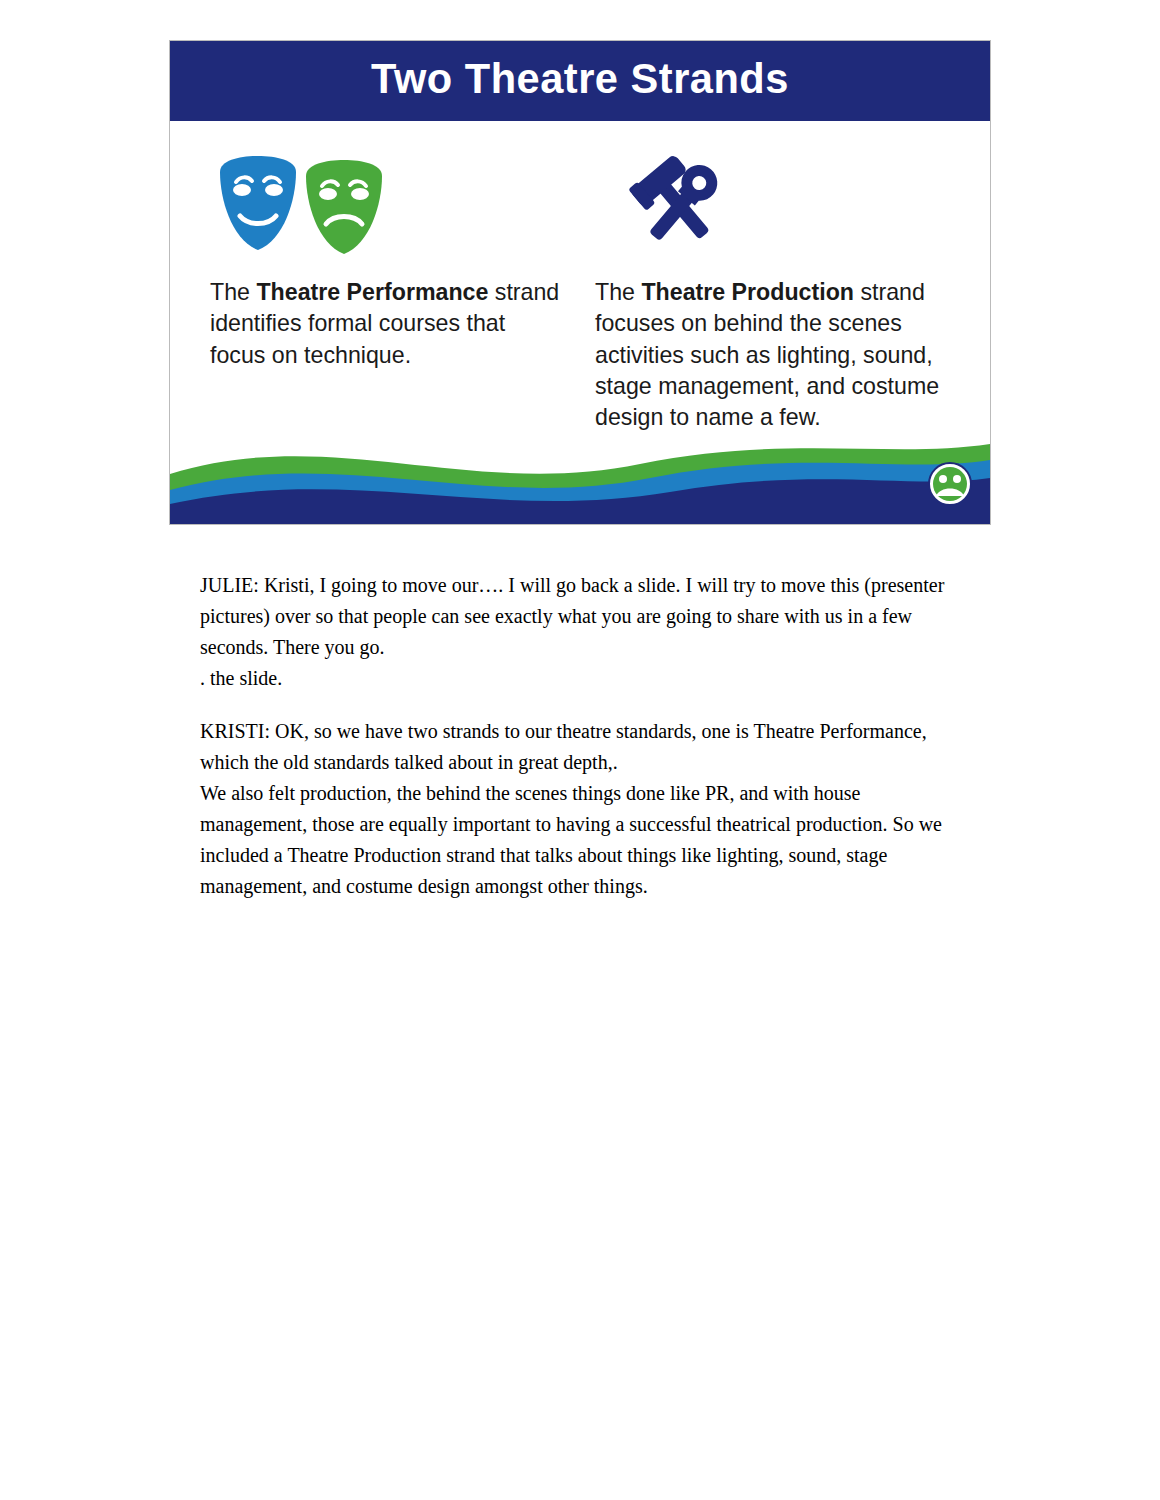Two Theatre Strands
The Theatre Performance strand identifies formal courses that focus on technique.
The Theatre Production strand focuses on behind the scenes activities such as lighting, sound, stage management, and costume design to name a few.
JULIE: Kristi, I going to move our…. I will go back a slide. I will try to move this (presenter pictures) over so that people can see exactly what you are going to share with us in a few seconds. There you go.
. the slide.
KRISTI: OK, so we have two strands to our theatre standards, one is Theatre Performance, which the old standards talked about in great depth,.
We also felt production, the behind the scenes things done like PR, and with house management, those are equally important to having a successful theatrical production. So we included a Theatre Production strand that talks about things like lighting, sound, stage management, and costume design amongst other things.